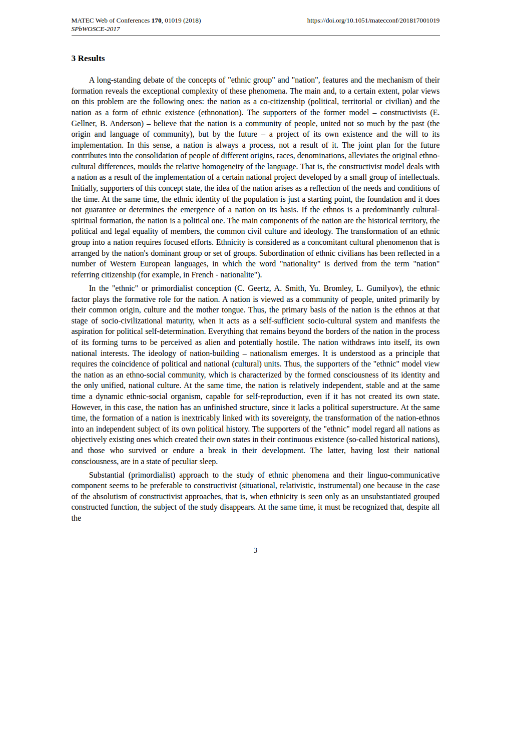MATEC Web of Conferences 170, 01019 (2018)
SPbWOSCE-2017
https://doi.org/10.1051/matecconf/201817001019
3 Results
A long-standing debate of the concepts of "ethnic group" and "nation", features and the mechanism of their formation reveals the exceptional complexity of these phenomena. The main and, to a certain extent, polar views on this problem are the following ones: the nation as a co-citizenship (political, territorial or civilian) and the nation as a form of ethnic existence (ethnonation). The supporters of the former model – constructivists (E. Gellner, B. Anderson) – believe that the nation is a community of people, united not so much by the past (the origin and language of community), but by the future – a project of its own existence and the will to its implementation. In this sense, a nation is always a process, not a result of it. The joint plan for the future contributes into the consolidation of people of different origins, races, denominations, alleviates the original ethno-cultural differences, moulds the relative homogeneity of the language. That is, the constructivist model deals with a nation as a result of the implementation of a certain national project developed by a small group of intellectuals. Initially, supporters of this concept state, the idea of the nation arises as a reflection of the needs and conditions of the time. At the same time, the ethnic identity of the population is just a starting point, the foundation and it does not guarantee or determines the emergence of a nation on its basis. If the ethnos is a predominantly cultural-spiritual formation, the nation is a political one. The main components of the nation are the historical territory, the political and legal equality of members, the common civil culture and ideology. The transformation of an ethnic group into a nation requires focused efforts. Ethnicity is considered as a concomitant cultural phenomenon that is arranged by the nation's dominant group or set of groups. Subordination of ethnic civilians has been reflected in a number of Western European languages, in which the word "nationality" is derived from the term "nation" referring citizenship (for example, in French - nationalite").
In the "ethnic" or primordialist conception (C. Geertz, A. Smith, Yu. Bromley, L. Gumilyov), the ethnic factor plays the formative role for the nation. A nation is viewed as a community of people, united primarily by their common origin, culture and the mother tongue. Thus, the primary basis of the nation is the ethnos at that stage of socio-civilizational maturity, when it acts as a self-sufficient socio-cultural system and manifests the aspiration for political self-determination. Everything that remains beyond the borders of the nation in the process of its forming turns to be perceived as alien and potentially hostile. The nation withdraws into itself, its own national interests. The ideology of nation-building – nationalism emerges. It is understood as a principle that requires the coincidence of political and national (cultural) units. Thus, the supporters of the "ethnic" model view the nation as an ethno-social community, which is characterized by the formed consciousness of its identity and the only unified, national culture. At the same time, the nation is relatively independent, stable and at the same time a dynamic ethnic-social organism, capable for self-reproduction, even if it has not created its own state. However, in this case, the nation has an unfinished structure, since it lacks a political superstructure. At the same time, the formation of a nation is inextricably linked with its sovereignty, the transformation of the nation-ethnos into an independent subject of its own political history. The supporters of the "ethnic" model regard all nations as objectively existing ones which created their own states in their continuous existence (so-called historical nations), and those who survived or endure a break in their development. The latter, having lost their national consciousness, are in a state of peculiar sleep.
Substantial (primordialist) approach to the study of ethnic phenomena and their linguo-communicative component seems to be preferable to constructivist (situational, relativistic, instrumental) one because in the case of the absolutism of constructivist approaches, that is, when ethnicity is seen only as an unsubstantiated grouped constructed function, the subject of the study disappears. At the same time, it must be recognized that, despite all the
3